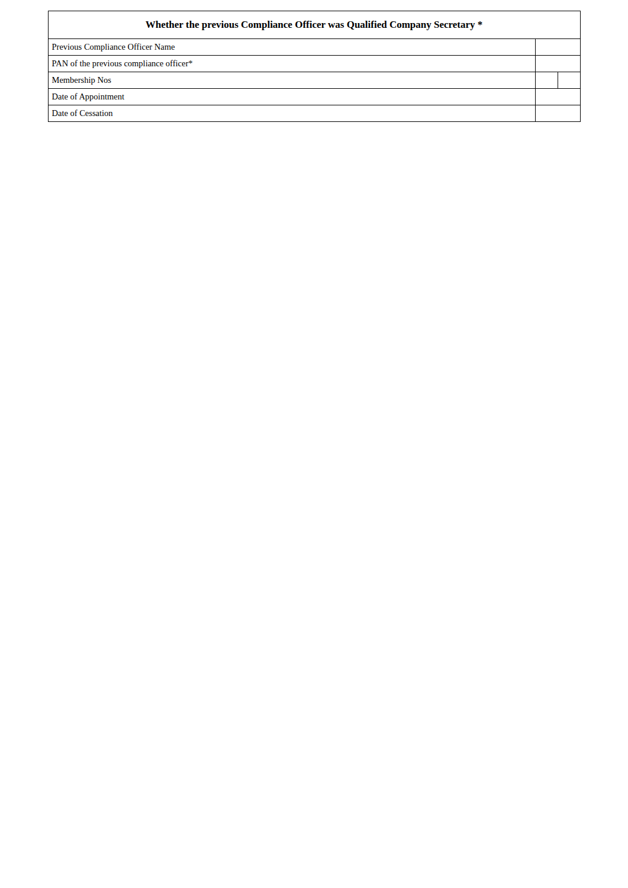| Whether the previous Compliance Officer was Qualified Company Secretary * |
| --- |
| Previous Compliance Officer Name | |
| PAN of the previous compliance officer* | |
| Membership Nos | | |
| Date of Appointment | |
| Date of Cessation | |